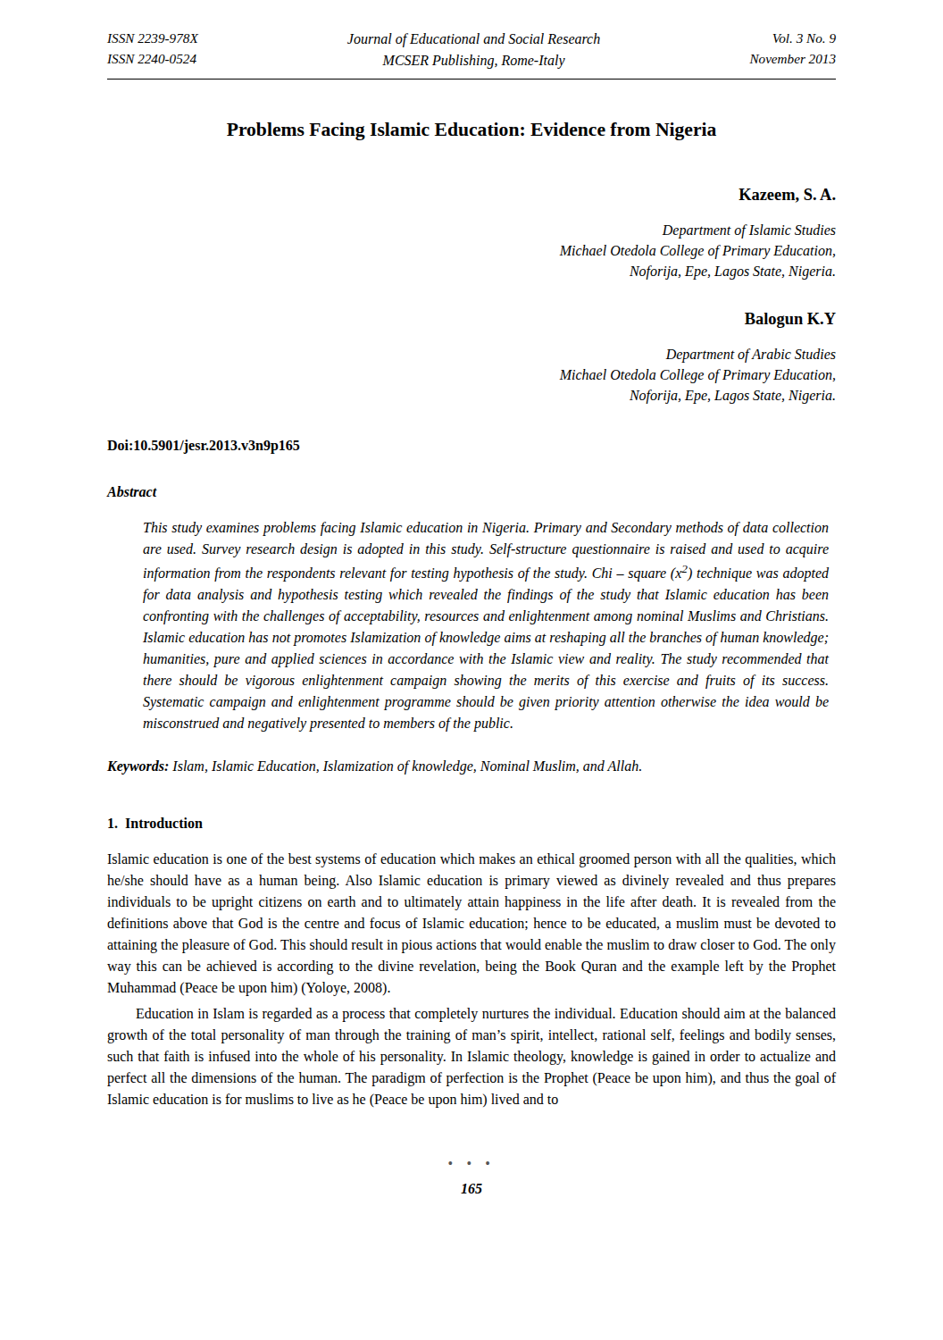ISSN 2239-978X
ISSN 2240-0524
Journal of Educational and Social Research MCSER Publishing, Rome-Italy
Vol. 3 No. 9
November 2013
Problems Facing Islamic Education: Evidence from Nigeria
Kazeem, S. A.
Department of Islamic Studies
Michael Otedola College of Primary Education,
Noforija, Epe, Lagos State, Nigeria.
Balogun K.Y
Department of Arabic Studies
Michael Otedola College of Primary Education,
Noforija, Epe, Lagos State, Nigeria.
Doi:10.5901/jesr.2013.v3n9p165
Abstract
This study examines problems facing Islamic education in Nigeria. Primary and Secondary methods of data collection are used. Survey research design is adopted in this study. Self-structure questionnaire is raised and used to acquire information from the respondents relevant for testing hypothesis of the study. Chi – square (x2) technique was adopted for data analysis and hypothesis testing which revealed the findings of the study that Islamic education has been confronting with the challenges of acceptability, resources and enlightenment among nominal Muslims and Christians. Islamic education has not promotes Islamization of knowledge aims at reshaping all the branches of human knowledge; humanities, pure and applied sciences in accordance with the Islamic view and reality. The study recommended that there should be vigorous enlightenment campaign showing the merits of this exercise and fruits of its success. Systematic campaign and enlightenment programme should be given priority attention otherwise the idea would be misconstrued and negatively presented to members of the public.
Keywords: Islam, Islamic Education, Islamization of knowledge, Nominal Muslim, and Allah.
1. Introduction
Islamic education is one of the best systems of education which makes an ethical groomed person with all the qualities, which he/she should have as a human being. Also Islamic education is primary viewed as divinely revealed and thus prepares individuals to be upright citizens on earth and to ultimately attain happiness in the life after death. It is revealed from the definitions above that God is the centre and focus of Islamic education; hence to be educated, a muslim must be devoted to attaining the pleasure of God. This should result in pious actions that would enable the muslim to draw closer to God. The only way this can be achieved is according to the divine revelation, being the Book Quran and the example left by the Prophet Muhammad (Peace be upon him) (Yoloye, 2008).
Education in Islam is regarded as a process that completely nurtures the individual. Education should aim at the balanced growth of the total personality of man through the training of man’s spirit, intellect, rational self, feelings and bodily senses, such that faith is infused into the whole of his personality. In Islamic theology, knowledge is gained in order to actualize and perfect all the dimensions of the human. The paradigm of perfection is the Prophet (Peace be upon him), and thus the goal of Islamic education is for muslims to live as he (Peace be upon him) lived and to
• • •
165